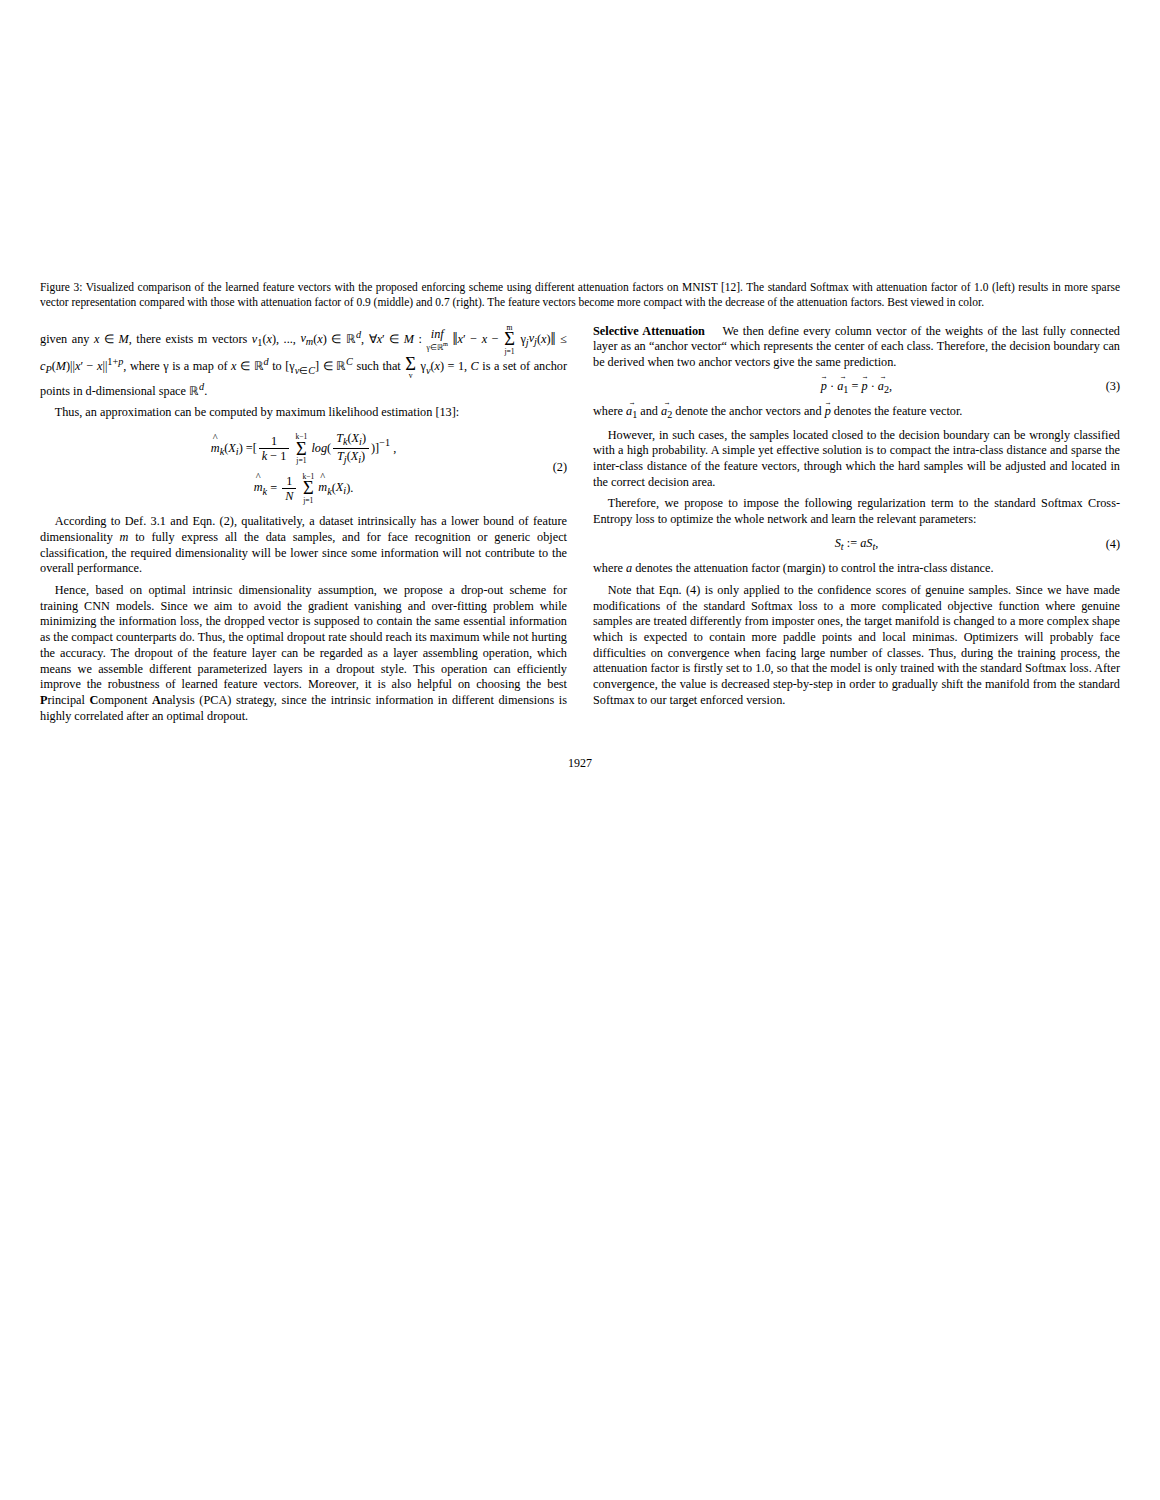Figure 3: Visualized comparison of the learned feature vectors with the proposed enforcing scheme using different attenuation factors on MNIST [12]. The standard Softmax with attenuation factor of 1.0 (left) results in more sparse vector representation compared with those with attenuation factor of 0.9 (middle) and 0.7 (right). The feature vectors become more compact with the decrease of the attenuation factors. Best viewed in color.
given any x ∈ M, there exists m vectors v1(x), ..., vm(x) ∈ ℝd, ∀x′ ∈ M : inf γ∈ℝm ‖x′ − x − mΣj=1 γjvj(x)‖ ≤ cP(M)||x′ − x||1+p, where γ is a map of x ∈ ℝd to [γv∈C] ∈ ℝC such that Σv γv(x) = 1, C is a set of anchor points in d-dimensional space ℝd.
Thus, an approximation can be computed by maximum likelihood estimation [13]:
mk(Xi) =[1 k − 1 k−1 Σj=1 log(Tk(Xi) Tj(Xi))]−1 ,
mk = 1 N k−1 Σj=1 mk(Xi).
(2)
According to Def. 3.1 and Eqn. (2), qualitatively, a dataset intrinsically has a lower bound of feature dimensionality m to fully express all the data samples, and for face recognition or generic object classification, the required dimensionality will be lower since some information will not contribute to the overall performance.
Hence, based on optimal intrinsic dimensionality assumption, we propose a drop-out scheme for training CNN models. Since we aim to avoid the gradient vanishing and over-fitting problem while minimizing the information loss, the dropped vector is supposed to contain the same essential information as the compact counterparts do. Thus, the optimal dropout rate should reach its maximum while not hurting the accuracy. The dropout of the feature layer can be regarded as a layer assembling operation, which means we assemble different parameterized layers in a dropout style. This operation can efficiently improve the robustness of learned feature vectors. Moreover, it is also helpful on choosing the best Principal Component Analysis (PCA) strategy, since the intrinsic information in different dimensions is highly correlated after an optimal dropout.
Selective Attenuation We then define every column vector of the weights of the last fully connected layer as an “anchor vector“ which represents the center of each class. Therefore, the decision boundary can be derived when two anchor vectors give the same prediction.
p · a1 = p · a2,
(3)
where a1 and a2 denote the anchor vectors and p denotes the feature vector.
However, in such cases, the samples located closed to the decision boundary can be wrongly classified with a high probability. A simple yet effective solution is to compact the intra-class distance and sparse the inter-class distance of the feature vectors, through which the hard samples will be adjusted and located in the correct decision area.
Therefore, we propose to impose the following regularization term to the standard Softmax Cross-Entropy loss to optimize the whole network and learn the relevant parameters:
St := aSt,
(4)
where a denotes the attenuation factor (margin) to control the intra-class distance.
Note that Eqn. (4) is only applied to the confidence scores of genuine samples. Since we have made modifications of the standard Softmax loss to a more complicated objective function where genuine samples are treated differently from imposter ones, the target manifold is changed to a more complex shape which is expected to contain more paddle points and local minimas. Optimizers will probably face difficulties on convergence when facing large number of classes. Thus, during the training process, the attenuation factor is firstly set to 1.0, so that the model is only trained with the standard Softmax loss. After convergence, the value is decreased step-by-step in order to gradually shift the manifold from the standard Softmax to our target enforced version.
1927